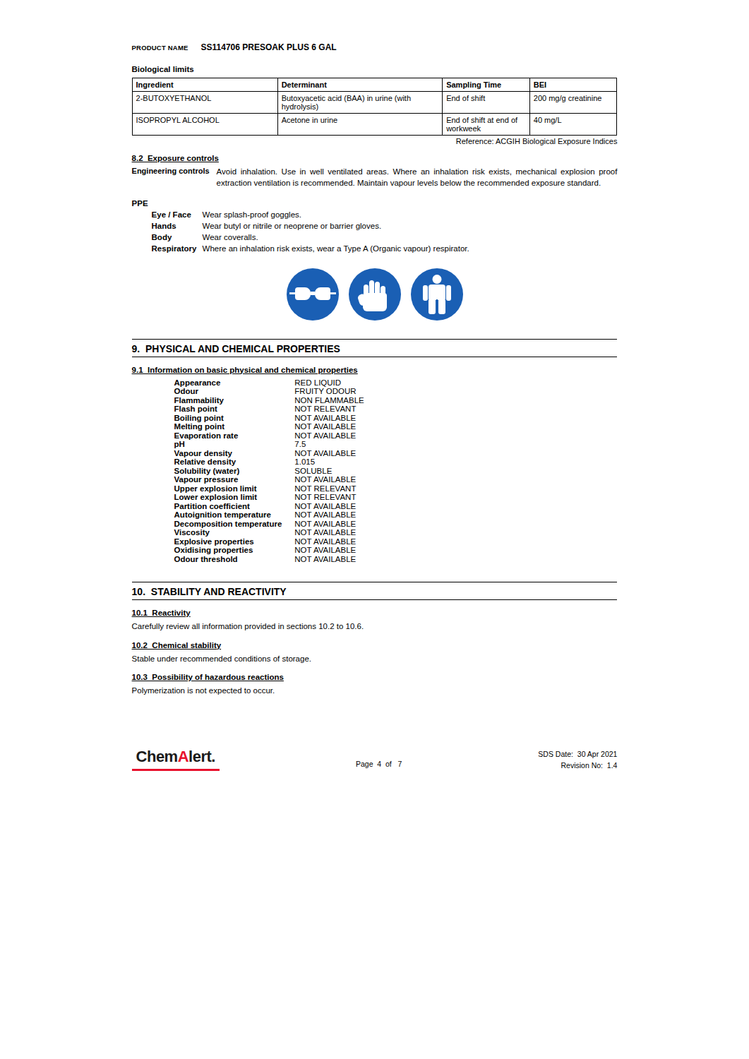PRODUCT NAME SS114706 PRESOAK PLUS 6 GAL
Biological limits
| Ingredient | Determinant | Sampling Time | BEI |
| --- | --- | --- | --- |
| 2-BUTOXYETHANOL | Butoxyacetic acid (BAA) in urine (with hydrolysis) | End of shift | 200 mg/g creatinine |
| ISOPROPYL ALCOHOL | Acetone in urine | End of shift at end of workweek | 40 mg/L |
Reference: ACGIH Biological Exposure Indices
8.2 Exposure controls
Engineering controls
Avoid inhalation. Use in well ventilated areas. Where an inhalation risk exists, mechanical explosion proof extraction ventilation is recommended. Maintain vapour levels below the recommended exposure standard.
PPE
Eye / Face
Wear splash-proof goggles.
Hands
Wear butyl or nitrile or neoprene or barrier gloves.
Body
Wear coveralls.
Respiratory
Where an inhalation risk exists, wear a Type A (Organic vapour) respirator.
9. PHYSICAL AND CHEMICAL PROPERTIES
9.1 Information on basic physical and chemical properties
| Appearance | RED LIQUID |
| Odour | FRUITY ODOUR |
| Flammability | NON FLAMMABLE |
| Flash point | NOT RELEVANT |
| Boiling point | NOT AVAILABLE |
| Melting point | NOT AVAILABLE |
| Evaporation rate | NOT AVAILABLE |
| pH | 7.5 |
| Vapour density | NOT AVAILABLE |
| Relative density | 1.015 |
| Solubility (water) | SOLUBLE |
| Vapour pressure | NOT AVAILABLE |
| Upper explosion limit | NOT RELEVANT |
| Lower explosion limit | NOT RELEVANT |
| Partition coefficient | NOT AVAILABLE |
| Autoignition temperature | NOT AVAILABLE |
| Decomposition temperature | NOT AVAILABLE |
| Viscosity | NOT AVAILABLE |
| Explosive properties | NOT AVAILABLE |
| Oxidising properties | NOT AVAILABLE |
| Odour threshold | NOT AVAILABLE |
10. STABILITY AND REACTIVITY
10.1 Reactivity
Carefully review all information provided in sections 10.2 to 10.6.
10.2 Chemical stability
Stable under recommended conditions of storage.
10.3 Possibility of hazardous reactions
Polymerization is not expected to occur.
Chem Alert.
Page 4 of 7
SDS Date: 30 Apr 2021
Revision No: 1.4